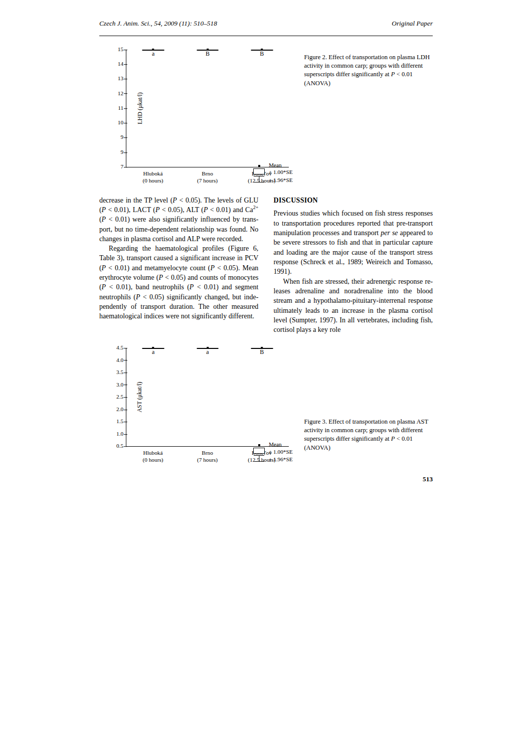Czech J. Anim. Sci., 54, 2009 (11): 510–518
Original Paper
LHD (μkat/l) 15 14 13 12 11 10 9 9 7
a
B
B
Hluboká(0 hours)
Brno(7 hours)
Boheľov(12.5 hours)
Mean
± 1.00*SE
± 1.96*SE
Figure 2. Effect of transportation on plasma LDH activity in common carp; groups with different superscripts differ significantly at P < 0.01 (ANOVA)
decrease in the TP level (P < 0.05). The levels of GLU (P < 0.01), LACT (P < 0.05), ALT (P < 0.01) and Ca2+ (P < 0.01) were also significantly influenced by transport, but no time-dependent relationship was found. No changes in plasma cortisol and ALP were recorded.
Regarding the haematological profiles (Figure 6, Table 3), transport caused a significant increase in PCV (P < 0.01) and metamyelocyte count (P < 0.05). Mean erythrocyte volume (P < 0.05) and counts of monocytes (P < 0.01), band neutrophils (P < 0.01) and segment neutrophils (P < 0.05) significantly changed, but independently of transport duration. The other measured haematological indices were not significantly different.
DISCUSSION
Previous studies which focused on fish stress responses to transportation procedures reported that pre-transport manipulation processes and transport per se appeared to be severe stressors to fish and that in particular capture and loading are the major cause of the transport stress response (Schreck et al., 1989; Weireich and Tomasso, 1991).
When fish are stressed, their adrenergic response releases adrenaline and noradrenaline into the blood stream and a hypothalamo-pituitary-interrenal response ultimately leads to an increase in the plasma cortisol level (Sumpter, 1997). In all vertebrates, including fish, cortisol plays a key role
AST (μkat/l) 4.5 4.0 3.5 3.0 2.5 2.0 1.5 1.0 0.5
a
a
B
Hluboká(0 hours)
Brno(7 hours)
Boheľov(12.5 hours)
Mean
± 1.00*SE
± 1.96*SE
Figure 3. Effect of transportation on plasma AST activity in common carp; groups with different superscripts differ significantly at P < 0.01 (ANOVA)
513